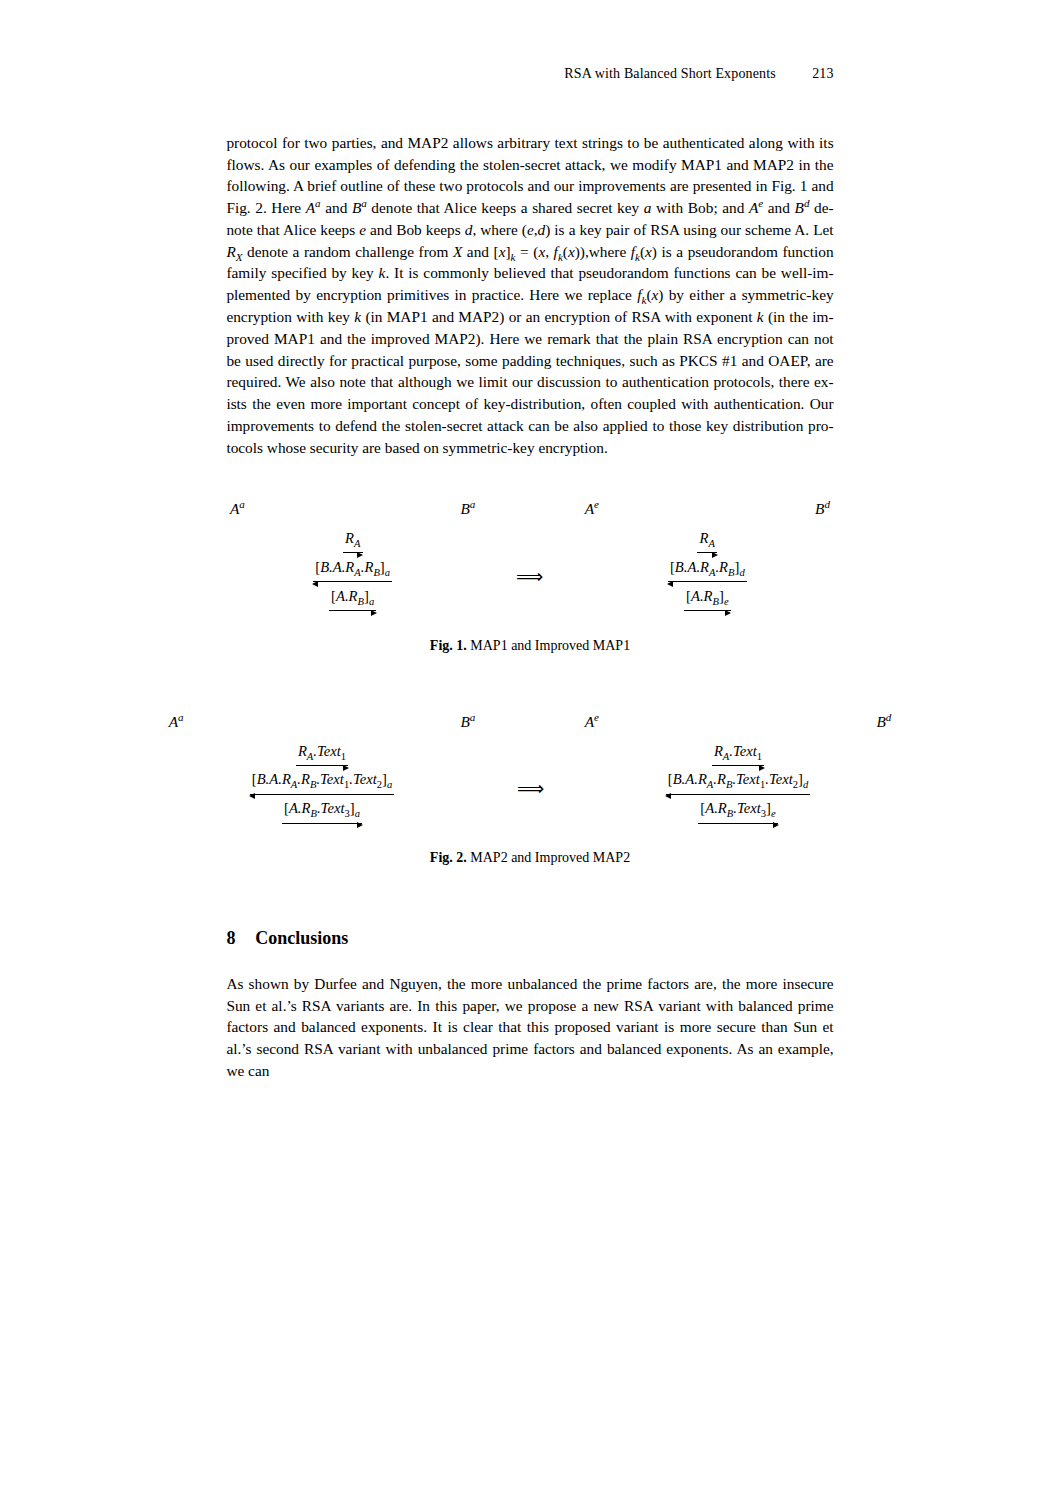RSA with Balanced Short Exponents213
protocol for two parties, and MAP2 allows arbitrary text strings to be authenticated along with its flows. As our examples of defending the stolen-secret attack, we modify MAP1 and MAP2 in the following. A brief outline of these two protocols and our improvements are presented in Fig. 1 and Fig. 2. Here Aa and Ba denote that Alice keeps a shared secret key a with Bob; and Ae and Bd denote that Alice keeps e and Bob keeps d, where (e,d) is a key pair of RSA using our scheme A. Let RX denote a random challenge from X and [x]k = (x, fk(x)),where fk(x) is a pseudorandom function family specified by key k. It is commonly believed that pseudorandom functions can be well-implemented by encryption primitives in practice. Here we replace fk(x) by either a symmetric-key encryption with key k (in MAP1 and MAP2) or an encryption of RSA with exponent k (in the improved MAP1 and the improved MAP2). Here we remark that the plain RSA encryption can not be used directly for practical purpose, some padding techniques, such as PKCS #1 and OAEP, are required. We also note that although we limit our discussion to authentication protocols, there exists the even more important concept of key-distribution, often coupled with authentication. Our improvements to defend the stolen-secret attack can be also applied to those key distribution protocols whose security are based on symmetric-key encryption.
Aa Ba
RA
[B.A.RA.RB]a
[A.RB]a
⟹
Ae Bd
RA
[B.A.RA.RB]d
[A.RB]e
Fig. 1. MAP1 and Improved MAP1
Aa Ba
RA.Text1
[B.A.RA.RB.Text1.Text2]a
[A.RB.Text3]a
⟹
Ae Bd
RA.Text1
[B.A.RA.RB.Text1.Text2]d
[A.RB.Text3]e
Fig. 2. MAP2 and Improved MAP2
8 Conclusions
As shown by Durfee and Nguyen, the more unbalanced the prime factors are, the more insecure Sun et al.’s RSA variants are. In this paper, we propose a new RSA variant with balanced prime factors and balanced exponents. It is clear that this proposed variant is more secure than Sun et al.’s second RSA variant with unbalanced prime factors and balanced exponents. As an example, we can